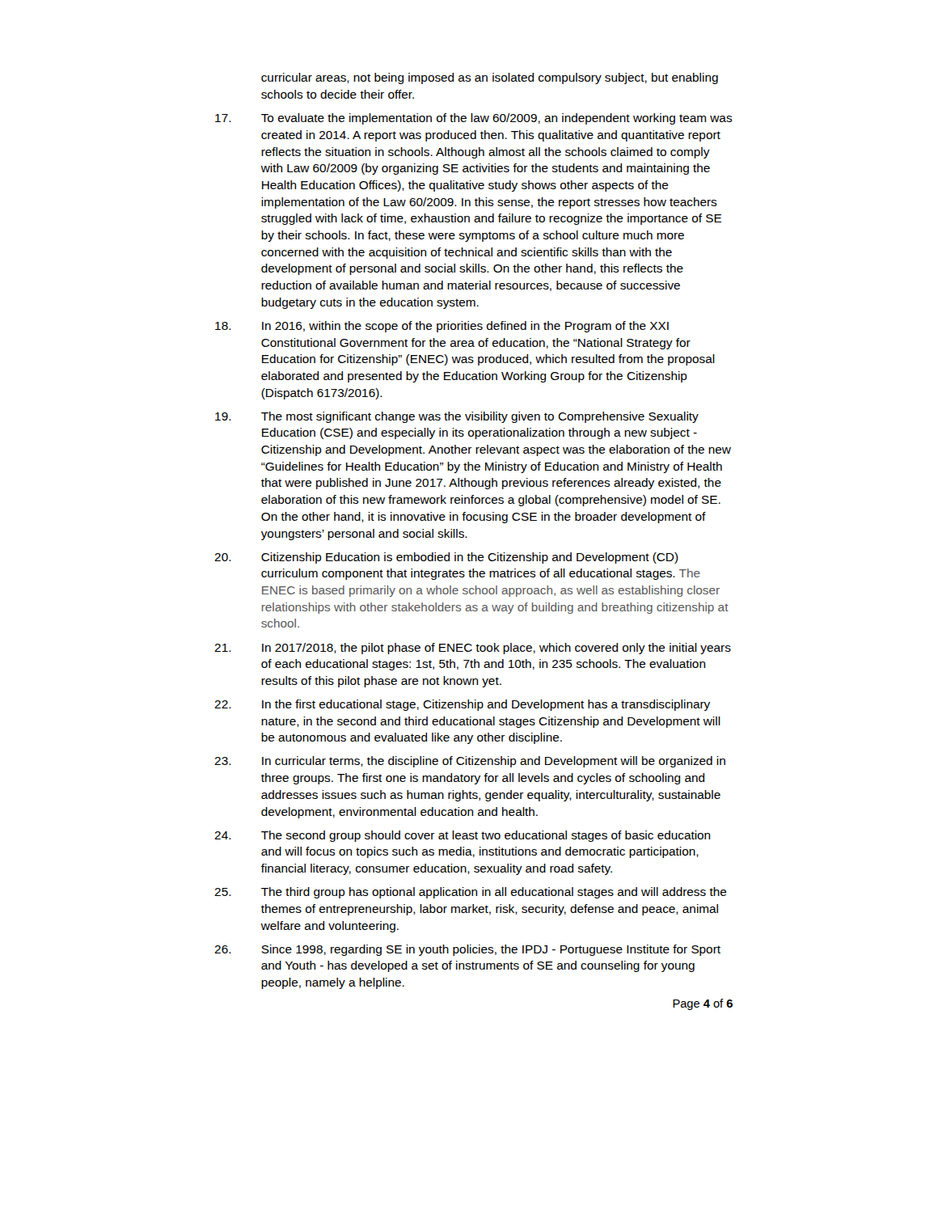curricular areas, not being imposed as an isolated compulsory subject, but enabling schools to decide their offer.
17. To evaluate the implementation of the law 60/2009, an independent working team was created in 2014. A report was produced then. This qualitative and quantitative report reflects the situation in schools. Although almost all the schools claimed to comply with Law 60/2009 (by organizing SE activities for the students and maintaining the Health Education Offices), the qualitative study shows other aspects of the implementation of the Law 60/2009. In this sense, the report stresses how teachers struggled with lack of time, exhaustion and failure to recognize the importance of SE by their schools. In fact, these were symptoms of a school culture much more concerned with the acquisition of technical and scientific skills than with the development of personal and social skills. On the other hand, this reflects the reduction of available human and material resources, because of successive budgetary cuts in the education system.
18. In 2016, within the scope of the priorities defined in the Program of the XXI Constitutional Government for the area of education, the “National Strategy for Education for Citizenship” (ENEC) was produced, which resulted from the proposal elaborated and presented by the Education Working Group for the Citizenship (Dispatch 6173/2016).
19. The most significant change was the visibility given to Comprehensive Sexuality Education (CSE) and especially in its operationalization through a new subject - Citizenship and Development. Another relevant aspect was the elaboration of the new “Guidelines for Health Education” by the Ministry of Education and Ministry of Health that were published in June 2017. Although previous references already existed, the elaboration of this new framework reinforces a global (comprehensive) model of SE. On the other hand, it is innovative in focusing CSE in the broader development of youngsters’ personal and social skills.
20. Citizenship Education is embodied in the Citizenship and Development (CD) curriculum component that integrates the matrices of all educational stages. The ENEC is based primarily on a whole school approach, as well as establishing closer relationships with other stakeholders as a way of building and breathing citizenship at school.
21. In 2017/2018, the pilot phase of ENEC took place, which covered only the initial years of each educational stages: 1st, 5th, 7th and 10th, in 235 schools. The evaluation results of this pilot phase are not known yet.
22. In the first educational stage, Citizenship and Development has a transdisciplinary nature, in the second and third educational stages Citizenship and Development will be autonomous and evaluated like any other discipline.
23. In curricular terms, the discipline of Citizenship and Development will be organized in three groups. The first one is mandatory for all levels and cycles of schooling and addresses issues such as human rights, gender equality, interculturality, sustainable development, environmental education and health.
24. The second group should cover at least two educational stages of basic education and will focus on topics such as media, institutions and democratic participation, financial literacy, consumer education, sexuality and road safety.
25. The third group has optional application in all educational stages and will address the themes of entrepreneurship, labor market, risk, security, defense and peace, animal welfare and volunteering.
26. Since 1998, regarding SE in youth policies, the IPDJ - Portuguese Institute for Sport and Youth - has developed a set of instruments of SE and counseling for young people, namely a helpline.
Page 4 of 6